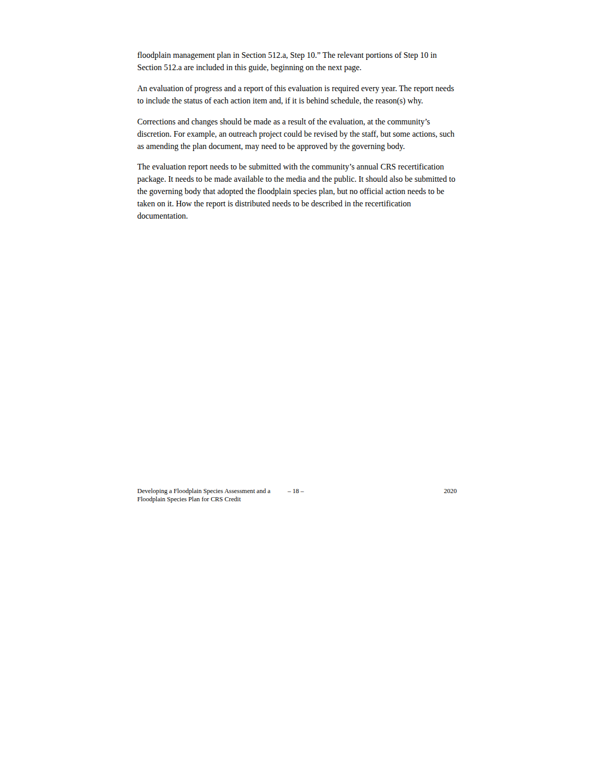floodplain management plan in Section 512.a, Step 10.” The relevant portions of Step 10 in Section 512.a are included in this guide, beginning on the next page.
An evaluation of progress and a report of this evaluation is required every year. The report needs to include the status of each action item and, if it is behind schedule, the reason(s) why.
Corrections and changes should be made as a result of the evaluation, at the community’s discretion. For example, an outreach project could be revised by the staff, but some actions, such as amending the plan document, may need to be approved by the governing body.
The evaluation report needs to be submitted with the community’s annual CRS recertification package. It needs to be made available to the media and the public. It should also be submitted to the governing body that adopted the floodplain species plan, but no official action needs to be taken on it. How the report is distributed needs to be described in the recertification documentation.
Developing a Floodplain Species Assessment and a
Floodplain Species Plan for CRS Credit
– 18 –
2020